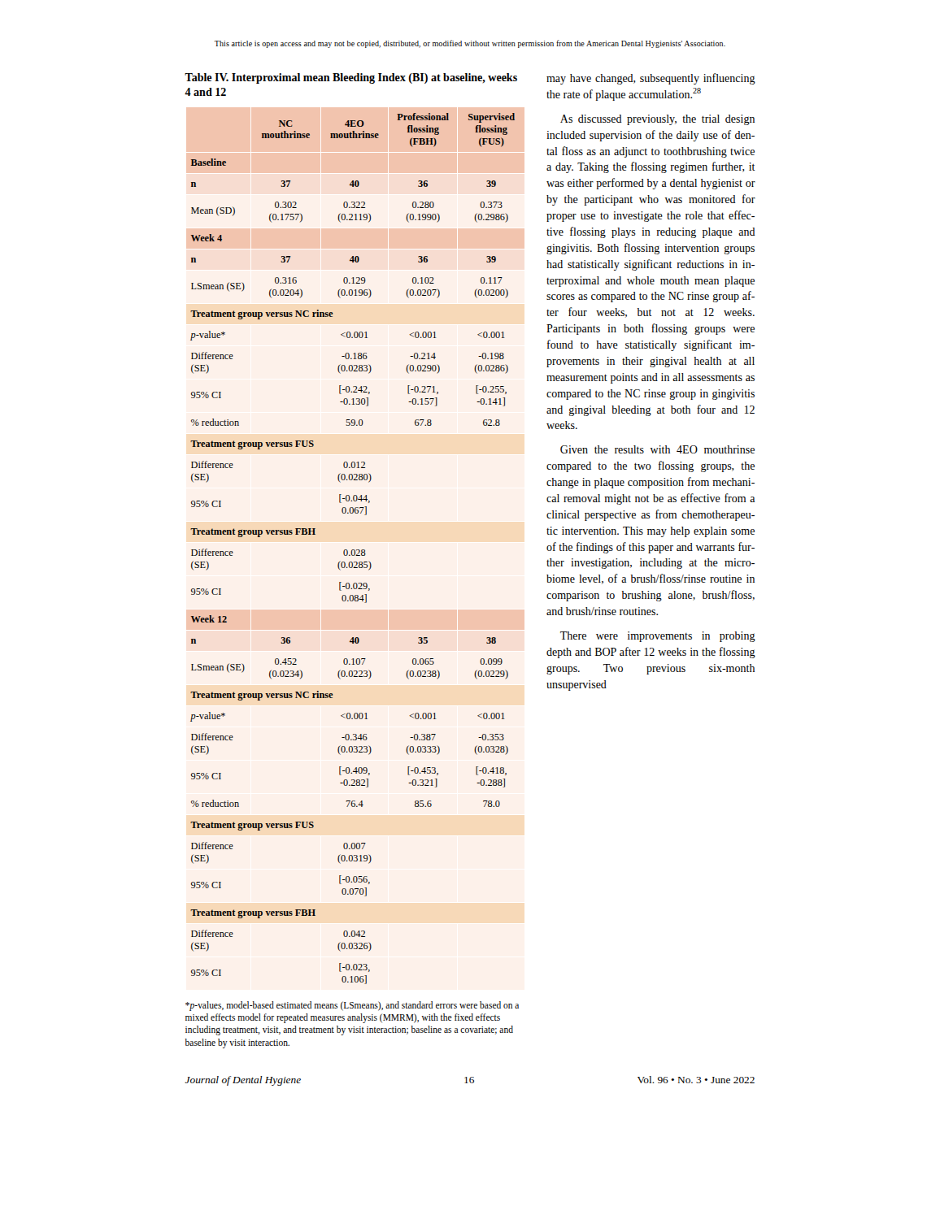This article is open access and may not be copied, distributed, or modified without written permission from the American Dental Hygienists' Association.
Table IV. Interproximal mean Bleeding Index (BI) at baseline, weeks 4 and 12
| | NC mouthrinse | 4EO mouthrinse | Professional flossing (FBH) | Supervised flossing (FUS) |
| --- | --- | --- | --- | --- |
| Baseline | | | | |
| n | 37 | 40 | 36 | 39 |
| Mean (SD) | 0.302 (0.1757) | 0.322 (0.2119) | 0.280 (0.1990) | 0.373 (0.2986) |
| Week 4 | | | | |
| n | 37 | 40 | 36 | 39 |
| LSmean (SE) | 0.316 (0.0204) | 0.129 (0.0196) | 0.102 (0.0207) | 0.117 (0.0200) |
| Treatment group versus NC rinse |
| p -value* | | <0.001 | <0.001 | <0.001 |
| Difference (SE) | | -0.186 (0.0283) | -0.214 (0.0290) | -0.198 (0.0286) |
| 95% CI | | [-0.242, -0.130] | [-0.271, -0.157] | [-0.255, -0.141] |
| % reduction | | 59.0 | 67.8 | 62.8 |
| Treatment group versus FUS |
| Difference (SE) | | 0.012 (0.0280) | | |
| 95% CI | | [-0.044, 0.067] | | |
| Treatment group versus FBH |
| Difference (SE) | | 0.028 (0.0285) | | |
| 95% CI | | [-0.029, 0.084] | | |
| Week 12 | | | | |
| n | 36 | 40 | 35 | 38 |
| LSmean (SE) | 0.452 (0.0234) | 0.107 (0.0223) | 0.065 (0.0238) | 0.099 (0.0229) |
| Treatment group versus NC rinse |
| p -value* | | <0.001 | <0.001 | <0.001 |
| Difference (SE) | | -0.346 (0.0323) | -0.387 (0.0333) | -0.353 (0.0328) |
| 95% CI | | [-0.409, -0.282] | [-0.453, -0.321] | [-0.418, -0.288] |
| % reduction | | 76.4 | 85.6 | 78.0 |
| Treatment group versus FUS |
| Difference (SE) | | 0.007 (0.0319) | | |
| 95% CI | | [-0.056, 0.070] | | |
| Treatment group versus FBH |
| Difference (SE) | | 0.042 (0.0326) | | |
| 95% CI | | [-0.023, 0.106] | | |
*p-values, model-based estimated means (LSmeans), and standard errors were based on a mixed effects model for repeated measures analysis (MMRM), with the fixed effects including treatment, visit, and treatment by visit interaction; baseline as a covariate; and baseline by visit interaction.
may have changed, subsequently influencing the rate of plaque accumulation.28
As discussed previously, the trial design included supervision of the daily use of dental floss as an adjunct to toothbrushing twice a day. Taking the flossing regimen further, it was either performed by a dental hygienist or by the participant who was monitored for proper use to investigate the role that effective flossing plays in reducing plaque and gingivitis. Both flossing intervention groups had statistically significant reductions in interproximal and whole mouth mean plaque scores as compared to the NC rinse group after four weeks, but not at 12 weeks. Participants in both flossing groups were found to have statistically significant improvements in their gingival health at all measurement points and in all assessments as compared to the NC rinse group in gingivitis and gingival bleeding at both four and 12 weeks.
Given the results with 4EO mouthrinse compared to the two flossing groups, the change in plaque composition from mechanical removal might not be as effective from a clinical perspective as from chemotherapeutic intervention. This may help explain some of the findings of this paper and warrants further investigation, including at the microbiome level, of a brush/floss/rinse routine in comparison to brushing alone, brush/floss, and brush/rinse routines.
There were improvements in probing depth and BOP after 12 weeks in the flossing groups. Two previous six-month unsupervised
Journal of Dental Hygiene
16
Vol. 96 • No. 3 • June 2022